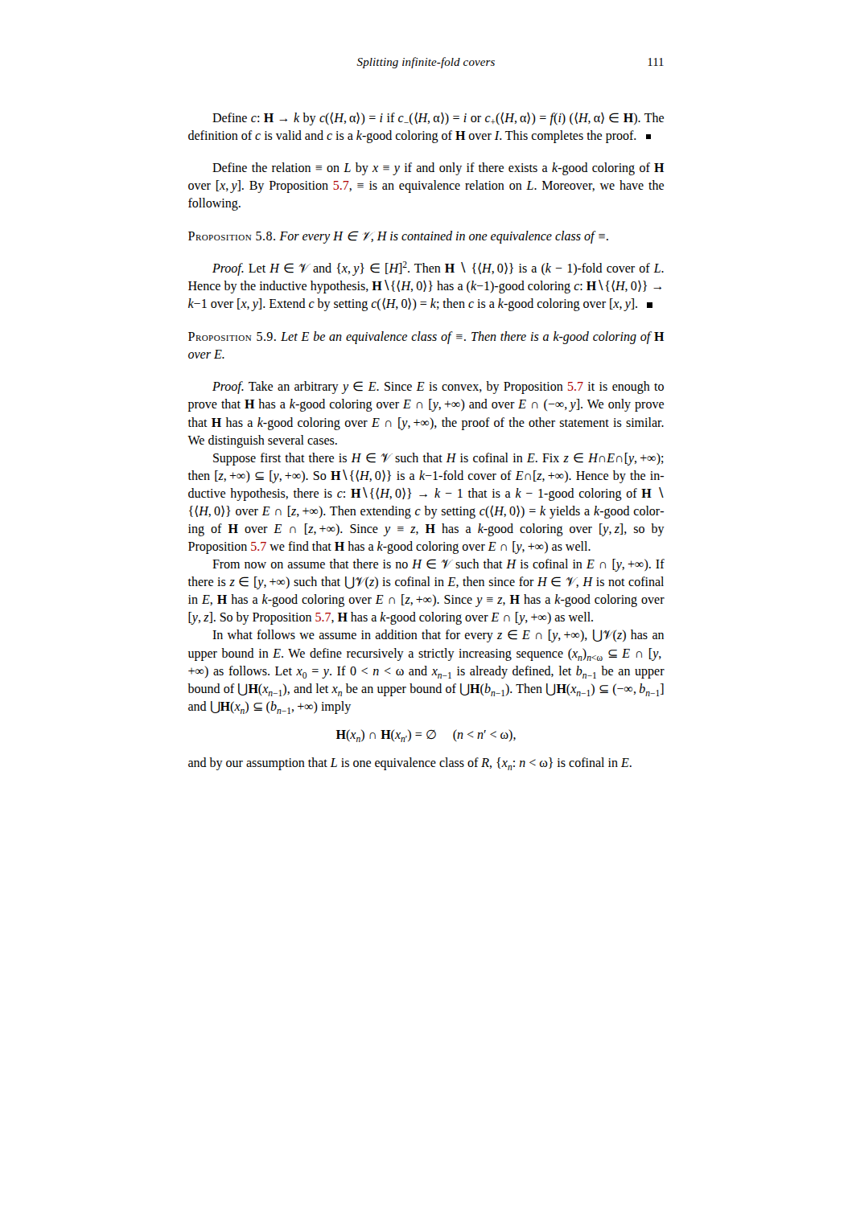Splitting infinite-fold covers 111
Define c: H → k by c(⟨H, α⟩) = i if c−(⟨H, α⟩) = i or c+(⟨H, α⟩) = f(i) (⟨H, α⟩ ∈ H). The definition of c is valid and c is a k-good coloring of H over I. This completes the proof.
Define the relation ≡ on L by x ≡ y if and only if there exists a k-good coloring of H over [x, y]. By Proposition 5.7, ≡ is an equivalence relation on L. Moreover, we have the following.
Proposition 5.8. For every H ∈ 𝒱, H is contained in one equivalence class of ≡.
Proof. Let H ∈ 𝒱 and {x, y} ∈ [H]2. Then H ∖ {⟨H, 0⟩} is a (k − 1)-fold cover of L. Hence by the inductive hypothesis, H∖{⟨H, 0⟩} has a (k−1)-good coloring c: H∖{⟨H, 0⟩} → k−1 over [x, y]. Extend c by setting c(⟨H, 0⟩) = k; then c is a k-good coloring over [x, y].
Proposition 5.9. Let E be an equivalence class of ≡. Then there is a k-good coloring of H over E.
Proof. Take an arbitrary y ∈ E. Since E is convex, by Proposition 5.7 it is enough to prove that H has a k-good coloring over E ∩ [y, +∞) and over E ∩ (−∞, y]. We only prove that H has a k-good coloring over E ∩ [y, +∞), the proof of the other statement is similar. We distinguish several cases.
Suppose first that there is H ∈ 𝒱 such that H is cofinal in E. Fix z ∈ H∩E∩[y, +∞); then [z, +∞) ⊆ [y, +∞). So H∖{⟨H, 0⟩} is a k−1-fold cover of E∩[z, +∞). Hence by the inductive hypothesis, there is c: H∖{⟨H, 0⟩} → k − 1 that is a k − 1-good coloring of H ∖ {⟨H, 0⟩} over E ∩ [z, +∞). Then extending c by setting c(⟨H, 0⟩) = k yields a k-good coloring of H over E ∩ [z, +∞). Since y ≡ z, H has a k-good coloring over [y, z], so by Proposition 5.7 we find that H has a k-good coloring over E ∩ [y, +∞) as well.
From now on assume that there is no H ∈ 𝒱 such that H is cofinal in E ∩ [y, +∞). If there is z ∈ [y, +∞) such that ⋃𝒱(z) is cofinal in E, then since for H ∈ 𝒱, H is not cofinal in E, H has a k-good coloring over E ∩ [z, +∞). Since y ≡ z, H has a k-good coloring over [y, z]. So by Proposition 5.7, H has a k-good coloring over E ∩ [y, +∞) as well.
In what follows we assume in addition that for every z ∈ E ∩ [y, +∞), ⋃𝒱(z) has an upper bound in E. We define recursively a strictly increasing sequence (xn)n<ω ⊆ E ∩ [y, +∞) as follows. Let x0 = y. If 0 < n < ω and xn−1 is already defined, let bn−1 be an upper bound of ⋃H(xn−1), and let xn be an upper bound of ⋃H(bn−1). Then ⋃H(xn−1) ⊆ (−∞, bn−1] and ⋃H(xn) ⊆ (bn−1, +∞) imply
H(xn) ∩ H(xn′) = ∅ (n < n′ < ω),
and by our assumption that L is one equivalence class of R, {xn: n < ω} is cofinal in E.